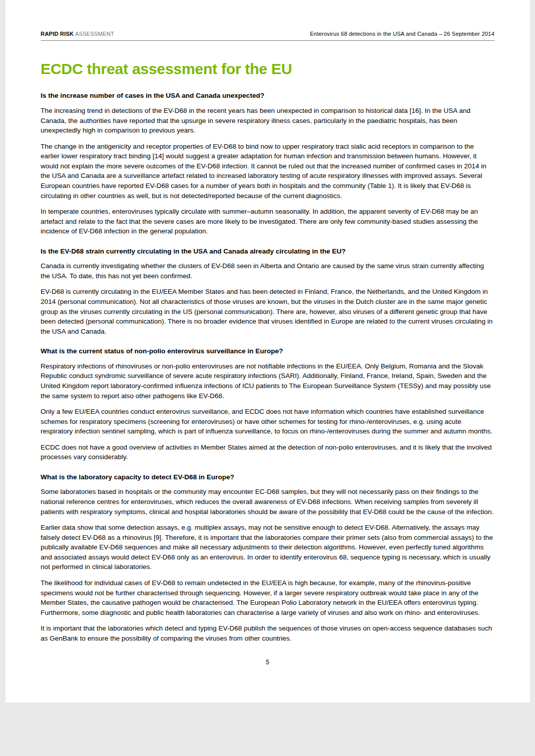Rapid risk assessment
Enterovirus 68 detections in the USA and Canada – 26 September 2014
ECDC threat assessment for the EU
Is the increase number of cases in the USA and Canada unexpected?
The increasing trend in detections of the EV-D68 in the recent years has been unexpected in comparison to historical data [16]. In the USA and Canada, the authorities have reported that the upsurge in severe respiratory illness cases, particularly in the paediatric hospitals, has been unexpectedly high in comparison to previous years.
The change in the antigenicity and receptor properties of EV-D68 to bind now to upper respiratory tract sialic acid receptors in comparison to the earlier lower respiratory tract binding [14] would suggest a greater adaptation for human infection and transmission between humans. However, it would not explain the more severe outcomes of the EV-D68 infection. It cannot be ruled out that the increased number of confirmed cases in 2014 in the USA and Canada are a surveillance artefact related to increased laboratory testing of acute respiratory illnesses with improved assays. Several European countries have reported EV-D68 cases for a number of years both in hospitals and the community (Table 1). It is likely that EV-D68 is circulating in other countries as well, but is not detected/reported because of the current diagnostics.
In temperate countries, enteroviruses typically circulate with summer–autumn seasonality. In addition, the apparent severity of EV-D68 may be an artefact and relate to the fact that the severe cases are more likely to be investigated. There are only few community-based studies assessing the incidence of EV-D68 infection in the general population.
Is the EV-D68 strain currently circulating in the USA and Canada already circulating in the EU?
Canada is currently investigating whether the clusters of EV-D68 seen in Alberta and Ontario are caused by the same virus strain currently affecting the USA. To date, this has not yet been confirmed.
EV-D68 is currently circulating in the EU/EEA Member States and has been detected in Finland, France, the Netherlands, and the United Kingdom in 2014 (personal communication). Not all characteristics of those viruses are known, but the viruses in the Dutch cluster are in the same major genetic group as the viruses currently circulating in the US (personal communication). There are, however, also viruses of a different genetic group that have been detected (personal communication). There is no broader evidence that viruses identified in Europe are related to the current viruses circulating in the USA and Canada.
What is the current status of non-polio enterovirus surveillance in Europe?
Respiratory infections of rhinoviruses or non-polio enteroviruses are not notifiable infections in the EU/EEA. Only Belgium, Romania and the Slovak Republic conduct syndromic surveillance of severe acute respiratory infections (SARI). Additionally, Finland, France, Ireland, Spain, Sweden and the United Kingdom report laboratory-confirmed influenza infections of ICU patients to The European Surveillance System (TESSy) and may possibly use the same system to report also other pathogens like EV-D68.
Only a few EU/EEA countries conduct enterovirus surveillance, and ECDC does not have information which countries have established surveillance schemes for respiratory specimens (screening for enteroviruses) or have other schemes for testing for rhino-/enteroviruses, e.g. using acute respiratory infection sentinel sampling, which is part of influenza surveillance, to focus on rhino-/enteroviruses during the summer and autumn months.
ECDC does not have a good overview of activities in Member States aimed at the detection of non-polio enteroviruses, and it is likely that the involved processes vary considerably.
What is the laboratory capacity to detect EV-D68 in Europe?
Some laboratories based in hospitals or the community may encounter EC-D68 samples, but they will not necessarily pass on their findings to the national reference centres for enteroviruses, which reduces the overall awareness of EV-D68 infections. When receiving samples from severely ill patients with respiratory symptoms, clinical and hospital laboratories should be aware of the possibility that EV-D68 could be the cause of the infection.
Earlier data show that some detection assays, e.g. multiplex assays, may not be sensitive enough to detect EV-D68. Alternatively, the assays may falsely detect EV-D68 as a rhinovirus [9]. Therefore, it is important that the laboratories compare their primer sets (also from commercial assays) to the publically available EV-D68 sequences and make all necessary adjustments to their detection algorithms. However, even perfectly tuned algorithms and associated assays would detect EV-D68 only as an enterovirus. In order to identify enterovirus 68, sequence typing is necessary, which is usually not performed in clinical laboratories.
The likelihood for individual cases of EV-D68 to remain undetected in the EU/EEA is high because, for example, many of the rhinovirus-positive specimens would not be further characterised through sequencing. However, if a larger severe respiratory outbreak would take place in any of the Member States, the causative pathogen would be characterised. The European Polio Laboratory network in the EU/EEA offers enterovirus typing. Furthermore, some diagnostic and public health laboratories can characterise a large variety of viruses and also work on rhino- and enteroviruses.
It is important that the laboratories which detect and typing EV-D68 publish the sequences of those viruses on open-access sequence databases such as GenBank to ensure the possibility of comparing the viruses from other countries.
5